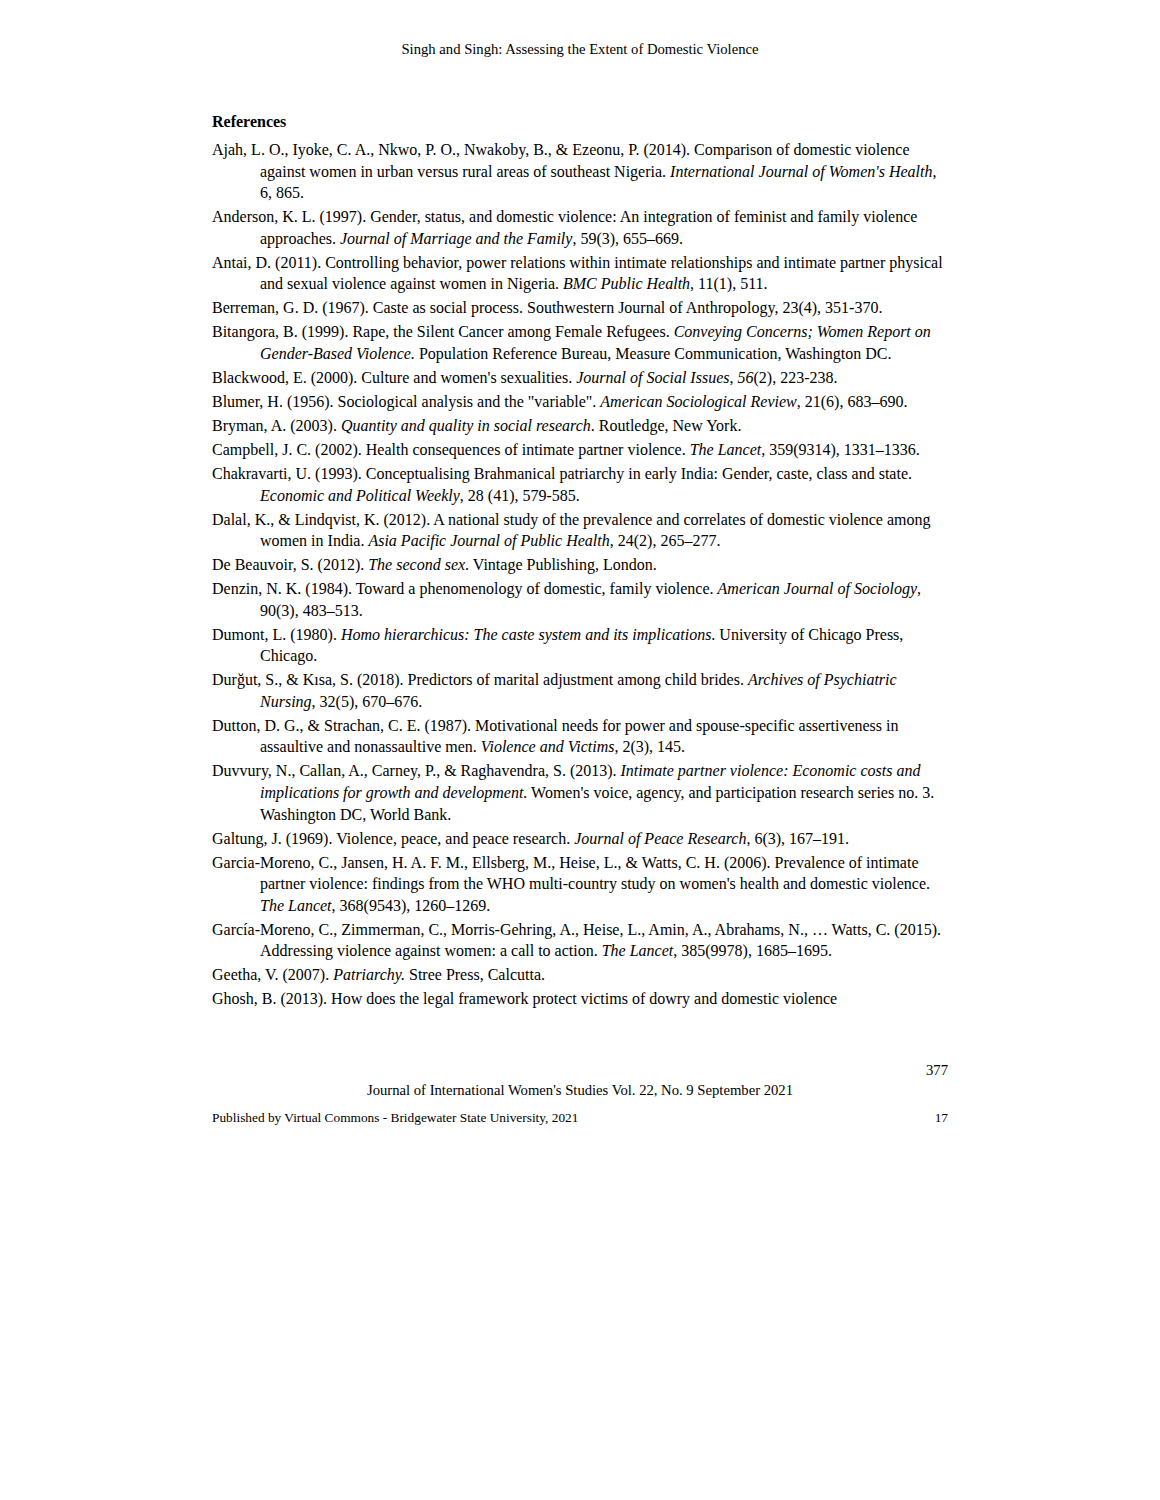Singh and Singh: Assessing the Extent of Domestic Violence
References
Ajah, L. O., Iyoke, C. A., Nkwo, P. O., Nwakoby, B., & Ezeonu, P. (2014). Comparison of domestic violence against women in urban versus rural areas of southeast Nigeria. International Journal of Women's Health, 6, 865.
Anderson, K. L. (1997). Gender, status, and domestic violence: An integration of feminist and family violence approaches. Journal of Marriage and the Family, 59(3), 655–669.
Antai, D. (2011). Controlling behavior, power relations within intimate relationships and intimate partner physical and sexual violence against women in Nigeria. BMC Public Health, 11(1), 511.
Berreman, G. D. (1967). Caste as social process. Southwestern Journal of Anthropology, 23(4), 351-370.
Bitangora, B. (1999). Rape, the Silent Cancer among Female Refugees. Conveying Concerns; Women Report on Gender-Based Violence. Population Reference Bureau, Measure Communication, Washington DC.
Blackwood, E. (2000). Culture and women's sexualities. Journal of Social Issues, 56(2), 223-238.
Blumer, H. (1956). Sociological analysis and the "variable". American Sociological Review, 21(6), 683–690.
Bryman, A. (2003). Quantity and quality in social research. Routledge, New York.
Campbell, J. C. (2002). Health consequences of intimate partner violence. The Lancet, 359(9314), 1331–1336.
Chakravarti, U. (1993). Conceptualising Brahmanical patriarchy in early India: Gender, caste, class and state. Economic and Political Weekly, 28 (41), 579-585.
Dalal, K., & Lindqvist, K. (2012). A national study of the prevalence and correlates of domestic violence among women in India. Asia Pacific Journal of Public Health, 24(2), 265–277.
De Beauvoir, S. (2012). The second sex. Vintage Publishing, London.
Denzin, N. K. (1984). Toward a phenomenology of domestic, family violence. American Journal of Sociology, 90(3), 483–513.
Dumont, L. (1980). Homo hierarchicus: The caste system and its implications. University of Chicago Press, Chicago.
Durğut, S., & Kısa, S. (2018). Predictors of marital adjustment among child brides. Archives of Psychiatric Nursing, 32(5), 670–676.
Dutton, D. G., & Strachan, C. E. (1987). Motivational needs for power and spouse-specific assertiveness in assaultive and nonassaultive men. Violence and Victims, 2(3), 145.
Duvvury, N., Callan, A., Carney, P., & Raghavendra, S. (2013). Intimate partner violence: Economic costs and implications for growth and development. Women's voice, agency, and participation research series no. 3. Washington DC, World Bank.
Galtung, J. (1969). Violence, peace, and peace research. Journal of Peace Research, 6(3), 167–191.
Garcia-Moreno, C., Jansen, H. A. F. M., Ellsberg, M., Heise, L., & Watts, C. H. (2006). Prevalence of intimate partner violence: findings from the WHO multi-country study on women's health and domestic violence. The Lancet, 368(9543), 1260–1269.
García-Moreno, C., Zimmerman, C., Morris-Gehring, A., Heise, L., Amin, A., Abrahams, N., … Watts, C. (2015). Addressing violence against women: a call to action. The Lancet, 385(9978), 1685–1695.
Geetha, V. (2007). Patriarchy. Stree Press, Calcutta.
Ghosh, B. (2013). How does the legal framework protect victims of dowry and domestic violence
377
Journal of International Women's Studies Vol. 22, No. 9 September 2021
Published by Virtual Commons - Bridgewater State University, 2021 17